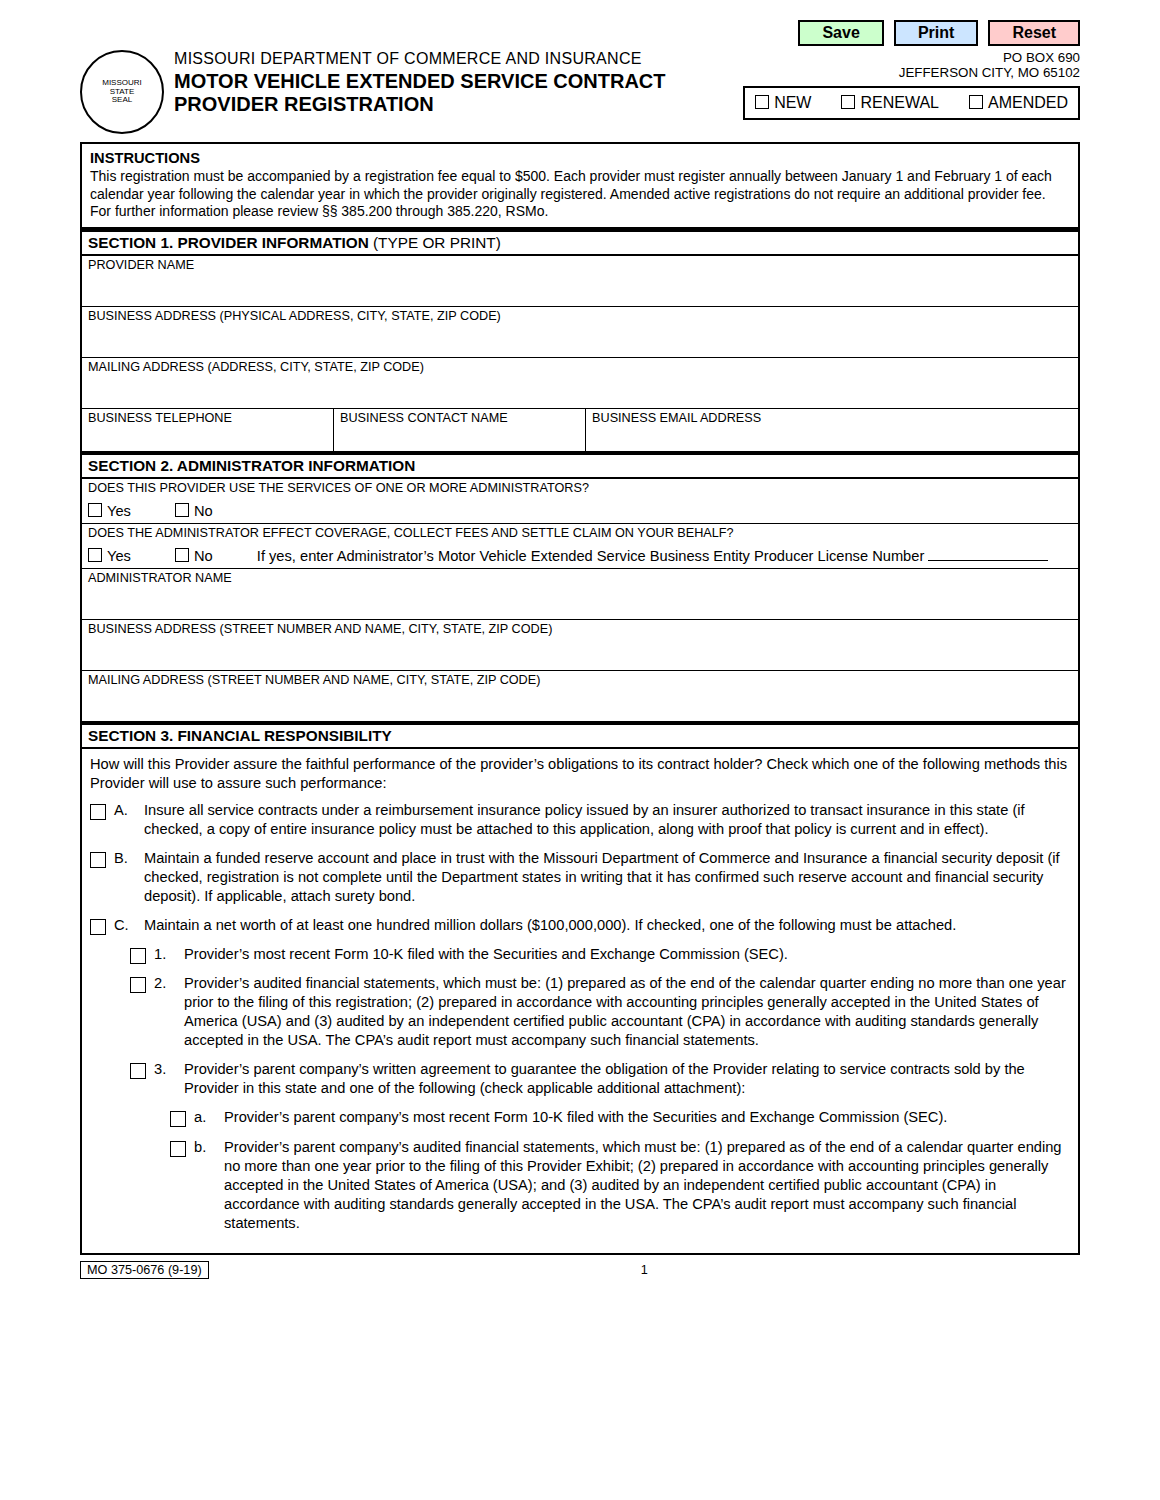Save Print Reset
MISSOURI
STATE
SEAL
MISSOURI DEPARTMENT OF COMMERCE AND INSURANCE
MOTOR VEHICLE EXTENDED SERVICE CONTRACT
PROVIDER REGISTRATION
PO BOX 690
JEFFERSON CITY, MO 65102
NEW RENEWAL AMENDED
INSTRUCTIONS
This registration must be accompanied by a registration fee equal to $500. Each provider must register annually between January 1 and February 1 of each calendar year following the calendar year in which the provider originally registered. Amended active registrations do not require an additional provider fee. For further information please review §§ 385.200 through 385.220, RSMo.
SECTION 1. PROVIDER INFORMATION (TYPE OR PRINT)
PROVIDER NAME
BUSINESS ADDRESS (PHYSICAL ADDRESS, CITY, STATE, ZIP CODE)
MAILING ADDRESS (ADDRESS, CITY, STATE, ZIP CODE)
BUSINESS TELEPHONE
BUSINESS CONTACT NAME
BUSINESS EMAIL ADDRESS
SECTION 2. ADMINISTRATOR INFORMATION
DOES THIS PROVIDER USE THE SERVICES OF ONE OR MORE ADMINISTRATORS?
Yes No
DOES THE ADMINISTRATOR EFFECT COVERAGE, COLLECT FEES AND SETTLE CLAIM ON YOUR BEHALF?
Yes No If yes, enter Administrator’s Motor Vehicle Extended Service Business Entity Producer License Number
ADMINISTRATOR NAME
BUSINESS ADDRESS (STREET NUMBER AND NAME, CITY, STATE, ZIP CODE)
MAILING ADDRESS (STREET NUMBER AND NAME, CITY, STATE, ZIP CODE)
SECTION 3. FINANCIAL RESPONSIBILITY
How will this Provider assure the faithful performance of the provider’s obligations to its contract holder? Check which one of the following methods this Provider will use to assure such performance:
A.
Insure all service contracts under a reimbursement insurance policy issued by an insurer authorized to transact insurance in this state (if checked, a copy of entire insurance policy must be attached to this application, along with proof that policy is current and in effect).
B.
Maintain a funded reserve account and place in trust with the Missouri Department of Commerce and Insurance a financial security deposit (if checked, registration is not complete until the Department states in writing that it has confirmed such reserve account and financial security deposit). If applicable, attach surety bond.
C.
Maintain a net worth of at least one hundred million dollars ($100,000,000). If checked, one of the following must be attached.
1.
Provider’s most recent Form 10-K filed with the Securities and Exchange Commission (SEC).
2.
Provider’s audited financial statements, which must be: (1) prepared as of the end of the calendar quarter ending no more than one year prior to the filing of this registration; (2) prepared in accordance with accounting principles generally accepted in the United States of America (USA) and (3) audited by an independent certified public accountant (CPA) in accordance with auditing standards generally accepted in the USA. The CPA’s audit report must accompany such financial statements.
3.
Provider’s parent company’s written agreement to guarantee the obligation of the Provider relating to service contracts sold by the Provider in this state and one of the following (check applicable additional attachment):
a.
Provider’s parent company’s most recent Form 10-K filed with the Securities and Exchange Commission (SEC).
b.
Provider’s parent company’s audited financial statements, which must be: (1) prepared as of the end of a calendar quarter ending no more than one year prior to the filing of this Provider Exhibit; (2) prepared in accordance with accounting principles generally accepted in the United States of America (USA); and (3) audited by an independent certified public accountant (CPA) in accordance with auditing standards generally accepted in the USA. The CPA’s audit report must accompany such financial statements.
MO 375-0676 (9-19) 1